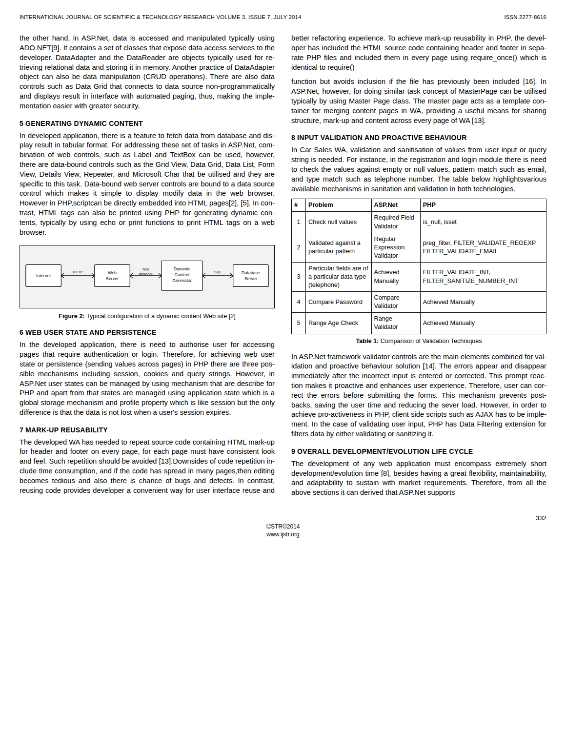International Journal of Scientific & Technology Research Volume 3, Issue 7, July 2014 ISSN 2277-8616
the other hand, in ASP.Net, data is accessed and manipulated typically using ADO.NET[9]. It contains a set of classes that expose data access services to the developer. DataAdapter and the DataReader are objects typically used for retrieving relational data and storing it in memory. Another practice of DataAdapter object can also be data manipulation (CRUD operations). There are also data controls such as Data Grid that connects to data source non-programmatically and displays result in interface with automated paging, thus, making the implementation easier with greater security.
5 Generating Dynamic Content
In developed application, there is a feature to fetch data from database and display result in tabular format. For addressing these set of tasks in ASP.Net, combination of web controls, such as Label and TextBox can be used, however, there are data-bound controls such as the Grid View, Data Grid, Data List, Form View, Details View, Repeater, and Microsoft Char that be utilised and they are specific to this task. Data-bound web server controls are bound to a data source control which makes it simple to display modify data in the web browser. However in PHP,scriptcan be directly embedded into HTML pages[2], [5]. In contrast, HTML tags can also be printed using PHP for generating dynamic contents, typically by using echo or print functions to print HTML tags on a web browser.
Internet Web Server Dynamic Content Generator Database Server HTTP app protocol SQL
Figure 2: Typical configuration of a dynamic content Web site [2]
6 Web User State and Persistence
In the developed application, there is need to authorise user for accessing pages that require authentication or login. Therefore, for achieving web user state or persistence (sending values across pages) in PHP there are three possible mechanisms including session, cookies and query strings. However, in ASP.Net user states can be managed by using mechanism that are describe for PHP and apart from that states are managed using application state which is a global storage mechanism and profile property which is like session but the only difference is that the data is not lost when a user's session expires.
7 Mark-up Reusability
The developed WA has needed to repeat source code containing HTML mark-up for header and footer on every page, for each page must have consistent look and feel. Such repetition should be avoided [13].Downsides of code repetition include time consumption, and if the code has spread in many pages,then editing becomes tedious and also there is chance of bugs and defects. In contrast, reusing code provides developer a convenient way for user interface reuse and better refactoring experience. To achieve mark-up reusability in PHP, the developer has included the HTML source code containing header and footer in separate PHP files and included them in every page using require_once() which is identical to require()
function but avoids inclusion if the file has previously been included [16]. In ASP.Net, however, for doing similar task concept of MasterPage can be utilised typically by using Master Page class. The master page acts as a template container for merging content pages in WA, providing a useful means for sharing structure, mark-up and content across every page of WA [13].
8 Input Validation and Proactive Behaviour
In Car Sales WA, validation and sanitisation of values from user input or query string is needed. For instance, in the registration and login module there is need to check the values against empty or null values, pattern match such as email, and type match such as telephone number. The table below highlightsvarious available mechanisms in sanitation and validation in both technologies.
| # | Problem | ASP.Net | PHP |
| --- | --- | --- | --- |
| 1 | Check null values | Required Field Validator | is_null, isset |
| 2 | Validated against a particular pattern | Regular Expression Validator | preg_filter, FILTER_VALIDATE_REGEXP FILTER_VALIDATE_EMAIL |
| 3 | Particular fields are of a particular data type (telephone) | Achieved Manually | FILTER_VALIDATE_INT, FILTER_SANITIZE_NUMBER_INT |
| 4 | Compare Password | Compare Validator | Achieved Manually |
| 5 | Range Age Check | Range Validator | Achieved Manually |
Table 1: Comparison of Validation Techniques
In ASP.Net framework validator controls are the main elements combined for validation and proactive behaviour solution [14]. The errors appear and disappear immediately after the incorrect input is entered or corrected. This prompt reaction makes it proactive and enhances user experience. Therefore, user can correct the errors before submitting the forms. This mechanism prevents post-backs, saving the user time and reducing the sever load. However, in order to achieve pro-activeness in PHP, client side scripts such as AJAX has to be implement. In the case of validating user input, PHP has Data Filtering extension for filters data by either validating or sanitizing it.
9 Overall Development/Evolution Life cycle
The development of any web application must encompass extremely short development/evolution time [8], besides having a great flexibility, maintainability, and adaptability to sustain with market requirements. Therefore, from all the above sections it can derived that ASP.Net supports
332
IJSTR©2014
www.ijstr.org